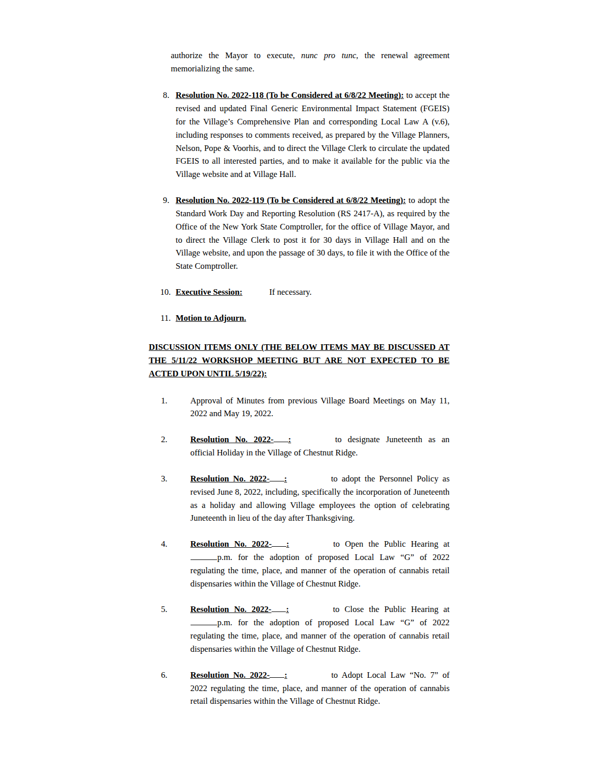authorize the Mayor to execute, nunc pro tunc, the renewal agreement memorializing the same.
8. Resolution No. 2022-118 (To be Considered at 6/8/22 Meeting): to accept the revised and updated Final Generic Environmental Impact Statement (FGEIS) for the Village’s Comprehensive Plan and corresponding Local Law A (v.6), including responses to comments received, as prepared by the Village Planners, Nelson, Pope & Voorhis, and to direct the Village Clerk to circulate the updated FGEIS to all interested parties, and to make it available for the public via the Village website and at Village Hall.
9. Resolution No. 2022-119 (To be Considered at 6/8/22 Meeting): to adopt the Standard Work Day and Reporting Resolution (RS 2417-A), as required by the Office of the New York State Comptroller, for the office of Village Mayor, and to direct the Village Clerk to post it for 30 days in Village Hall and on the Village website, and upon the passage of 30 days, to file it with the Office of the State Comptroller.
10. Executive Session: If necessary.
11. Motion to Adjourn.
DISCUSSION ITEMS ONLY (THE BELOW ITEMS MAY BE DISCUSSED AT THE 5/11/22 WORKSHOP MEETING BUT ARE NOT EXPECTED TO BE ACTED UPON UNTIL 5/19/22):
1. Approval of Minutes from previous Village Board Meetings on May 11, 2022 and May 19, 2022.
2. Resolution No. 2022- : to designate Juneteenth as an official Holiday in the Village of Chestnut Ridge.
3. Resolution No. 2022- : to adopt the Personnel Policy as revised June 8, 2022, including, specifically the incorporation of Juneteenth as a holiday and allowing Village employees the option of celebrating Juneteenth in lieu of the day after Thanksgiving.
4. Resolution No. 2022- : to Open the Public Hearing at p.m. for the adoption of proposed Local Law “G” of 2022 regulating the time, place, and manner of the operation of cannabis retail dispensaries within the Village of Chestnut Ridge.
5. Resolution No. 2022- : to Close the Public Hearing at p.m. for the adoption of proposed Local Law “G” of 2022 regulating the time, place, and manner of the operation of cannabis retail dispensaries within the Village of Chestnut Ridge.
6. Resolution No. 2022- : to Adopt Local Law “No. 7” of 2022 regulating the time, place, and manner of the operation of cannabis retail dispensaries within the Village of Chestnut Ridge.